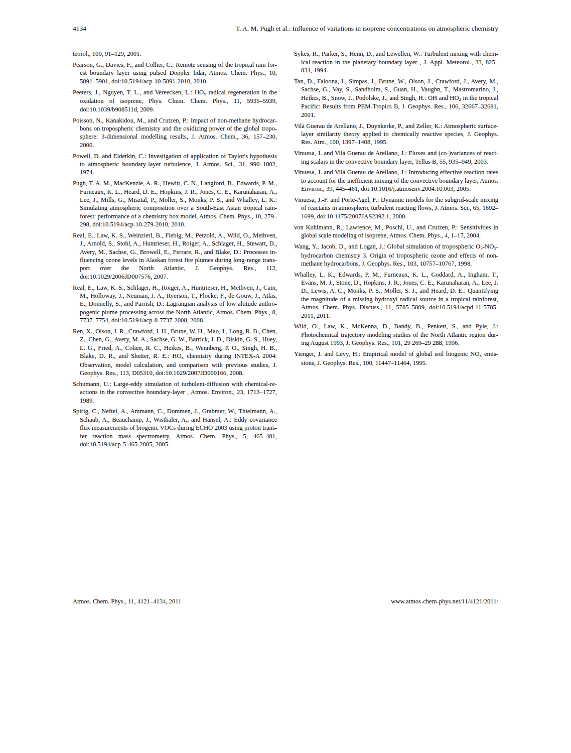4134
T. A. M. Pugh et al.: Influence of variations in isoprene concentrations on atmospheric chemistry
teorol., 100, 91–129, 2001.
Pearson, G., Davies, F., and Collier, C.: Remote sensing of the tropical rain forest boundary layer using pulsed Doppler lidar, Atmos. Chem. Phys., 10, 5891–5901, doi:10.5194/acp-10-5891-2010, 2010.
Peeters, J., Nguyen, T. L., and Vereecken, L.: HOx radical regeneration in the oxidation of isoprene, Phys. Chem. Chem. Phys., 11, 5935–5939, doi:10.1039/b908511d, 2009.
Poisson, N., Kanakidou, M., and Crutzen, P.: Impact of non-methane hydrocarbons on tropospheric chemistry and the oxidizing power of the global troposphere: 3-dimensional modelling results, J. Atmos. Chem., 36, 157–230, 2000.
Powell, D. and Elderkin, C.: Investigation of application of Taylor's hypothesis to atmospheric boundary-layer turbulence, J. Atmos. Sci., 31, 990–1002, 1974.
Pugh, T. A. M., MacKenzie, A. R., Hewitt, C. N., Langford, B., Edwards, P. M., Furneaux, K. L., Heard, D. E., Hopkins, J. R., Jones, C. E., Karunaharan, A., Lee, J., Mills, G., Misztal, P., Moller, S., Monks, P. S., and Whalley, L. K.: Simulating atmospheric composition over a South-East Asian tropical rainforest: performance of a chemistry box model, Atmos. Chem. Phys., 10, 279–298, doi:10.5194/acp-10-279-2010, 2010.
Real, E., Law, K. S., Weinzierl, B., Fiebig, M., Petzold, A., Wild, O., Methven, J., Arnold, S., Stohl, A., Huntrieser, H., Roiger, A., Schlager, H., Stewart, D., Avery, M., Sachse, G., Browell, E., Ferrare, R., and Blake, D.: Processes influencing ozone levels in Alaskan forest fire plumes during long-range transport over the North Atlantic, J. Geophys. Res., 112, doi:10.1029/2006JD007576, 2007.
Real, E., Law, K. S., Schlager, H., Roiger, A., Huntrieser, H., Methven, J., Cain, M., Holloway, J., Neuman, J. A., Ryerson, T., Flocke, F., de Gouw, J., Atlas, E., Donnelly, S., and Parrish, D.: Lagrangian analysis of low altitude anthropogenic plume processing across the North Atlantic, Atmos. Chem. Phys., 8, 7737–7754, doi:10.5194/acp-8-7737-2008, 2008.
Ren, X., Olson, J. R., Crawford, J. H., Brune, W. H., Mao, J., Long, R. B., Chen, Z., Chen, G., Avery, M. A., Sachse, G. W., Barrick, J. D., Diskin, G. S., Huey, L. G., Fried, A., Cohen, R. C., Heikes, B., Wennberg, P. O., Singh, H. B., Blake, D. R., and Shetter, R. E.: HOx chemistry during INTEX-A 2004: Observation, model calculation, and comparison with previous studies, J. Geophys. Res., 113, D05310, doi:10.1029/2007JD009166, 2008.
Schumann, U.: Large-eddy simulation of turbulent-diffusion with chemical-reactions in the convective boundary-layer , Atmos. Environ., 23, 1713–1727, 1989.
Spirig, C., Neftel, A., Ammann, C., Dommen, J., Grabmer, W., Thielmann, A., Schaub, A., Beauchamp, J., Wisthaler, A., and Hansel, A.: Eddy covariance flux measurements of biogenic VOCs during ECHO 2003 using proton transfer reaction mass spectrometry, Atmos. Chem. Phys., 5, 465–481, doi:10.5194/acp-5-465-2005, 2005.
Sykes, R., Parker, S., Henn, D., and Lewellen, W.: Turbulent mixing with chemical-reaction in the planetary boundary-layer , J. Appl. Meteorol., 33, 825–834, 1994.
Tan, D., Faloona, I., Simpas, J., Brune, W., Olson, J., Crawford, J., Avery, M., Sachse, G., Vay, S., Sandholm, S., Guan, H., Vaughn, T., Mastromarino, J., Heikes, B., Snow, J., Podolske, J., and Singh, H.: OH and HO2 in the tropical Pacific: Results from PEM-Tropics B, J. Geophys. Res., 106, 32667–32681, 2001.
Vilà Guerau de Arellano, J., Duynkerke, P., and Zeller, K.: Atmospheric surface-layer similarity theory applied to chemically reactive species, J. Geophys. Res. Atm., 100, 1397–1408, 1995.
Vinuesa, J. and Vilà Guerau de Arellano, J.: Fluxes and (co-)variances of reacting scalars in the convective boundary layer, Tellus B, 55, 935–949, 2003.
Vinuesa, J. and Vilà Guerau de Arellano, J.: Introducing effective reaction rates to account for the inefficient mixing of the convective boundary layer, Atmos. Environ., 39, 445–461, doi:10.1016/j.atmosenv.2004.10.003, 2005.
Vinuesa, J.-F. and Porte-Agel, F.: Dynamic models for the subgrid-scale mixing of reactants in atmospheric turbulent reacting flows, J. Atmos. Sci., 65, 1692–1699, doi:10.1175/2007JAS2392.1, 2008.
von Kuhlmann, R., Lawrence, M., Poschl, U., and Crutzen, P.: Sensitivities in global scale modeling of isoprene, Atmos. Chem. Phys., 4, 1–17, 2004.
Wang, Y., Jacob, D., and Logan, J.: Global simulation of tropospheric O3-NOx-hydrocarbon chemistry 3. Origin of tropospheric ozone and effects of nonmethane hydrocarbons, J. Geophys. Res., 103, 10757–10767, 1998.
Whalley, L. K., Edwards, P. M., Furneaux, K. L., Goddard, A., Ingham, T., Evans, M. J., Stone, D., Hopkins, J. R., Jones, C. E., Karunaharan, A., Lee, J. D., Lewis, A. C., Monks, P. S., Moller, S. J., and Heard, D. E.: Quantifying the magnitude of a missing hydroxyl radical source in a tropical rainforest, Atmos. Chem. Phys. Discuss., 11, 5785–5809, doi:10.5194/acpd-11-5785-2011, 2011.
Wild, O., Law, K., McKenna, D., Bandy, B., Penkett, S., and Pyle, J.: Photochemical trajectory modeling studies of the North Atlantic region during August 1993, J. Geophys. Res., 101, 29 269–29 288, 1996.
Yienger, J. and Levy, H.: Empirical model of global soil biogenic NOx emissions, J. Geophys. Res., 100, 11447–11464, 1995.
Atmos. Chem. Phys., 11, 4121–4134, 2011
www.atmos-chem-phys.net/11/4121/2011/